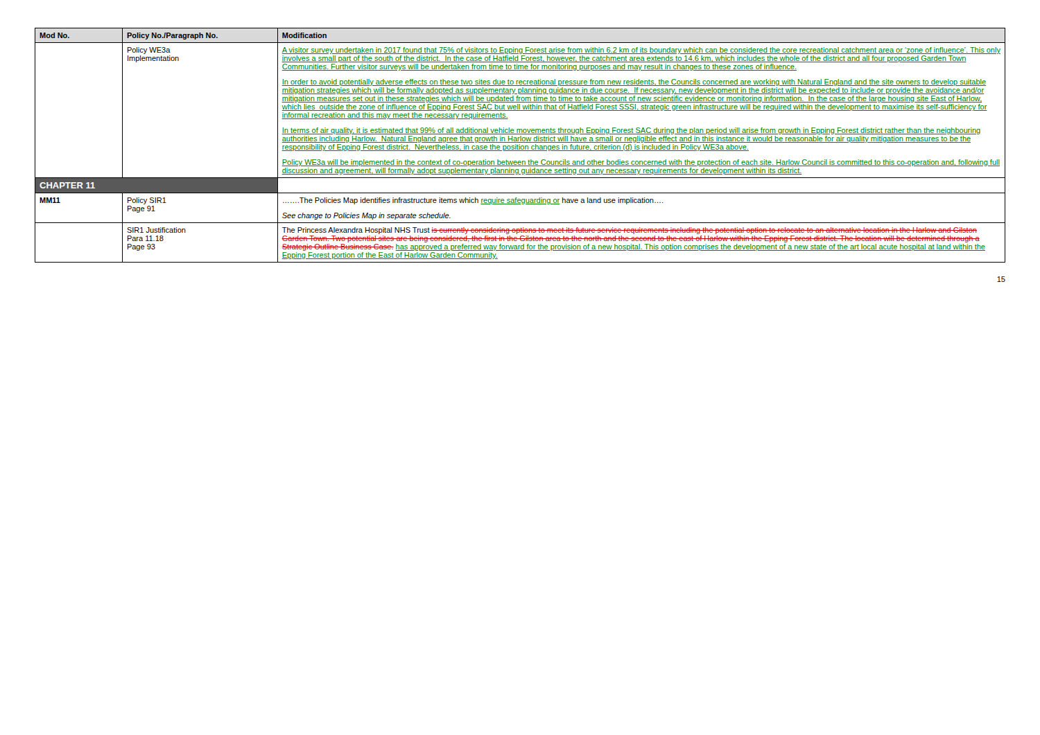| Mod No. | Policy No./Paragraph No. | Modification |
| --- | --- | --- |
| | Policy WE3a Implementation | A visitor survey undertaken in 2017 found that 75% of visitors to Epping Forest arise from within 6.2 km of its boundary which can be considered the core recreational catchment area or ‘zone of influence’. This only involves a small part of the south of the district. In the case of Hatfield Forest, however, the catchment area extends to 14.6 km, which includes the whole of the district and all four proposed Garden Town Communities. Further visitor surveys will be undertaken from time to time for monitoring purposes and may result in changes to these zones of influence. In order to avoid potentially adverse effects on these two sites due to recreational pressure from new residents, the Councils concerned are working with Natural England and the site owners to develop suitable mitigation strategies which will be formally adopted as supplementary planning guidance in due course. If necessary, new development in the district will be expected to include or provide the avoidance and/or mitigation measures set out in these strategies which will be updated from time to time to take account of new scientific evidence or monitoring information. In the case of the large housing site East of Harlow, which lies outside the zone of influence of Epping Forest SAC but well within that of Hatfield Forest SSSI, strategic green infrastructure will be required within the development to maximise its self-sufficiency for informal recreation and this may meet the necessary requirements. In terms of air quality, it is estimated that 99% of all additional vehicle movements through Epping Forest SAC during the plan period will arise from growth in Epping Forest district rather than the neighbouring authorities including Harlow. Natural England agree that growth in Harlow district will have a small or negligible effect and in this instance it would be reasonable for air quality mitigation measures to be the responsibility of Epping Forest district. Nevertheless, in case the position changes in future, criterion (d) is included in Policy WE3a above. Policy WE3a will be implemented in the context of co-operation between the Councils and other bodies concerned with the protection of each site. Harlow Council is committed to this co-operation and, following full discussion and agreement, will formally adopt supplementary planning guidance setting out any necessary requirements for development within its district. |
| CHAPTER 11 | |
| MM11 | Policy SIR1 Page 91 | …….The Policies Map identifies infrastructure items which require safeguarding or have a land use implication…. See change to Policies Map in separate schedule. |
| | SIR1 Justification Para 11.18 Page 93 | The Princess Alexandra Hospital NHS Trust is currently considering options to meet its future service requirements including the potential option to relocate to an alternative location in the Harlow and Gilston Garden Town. Two potential sites are being considered, the first in the Gilston area to the north and the second to the east of Harlow within the Epping Forest district. The location will be determined through a Strategic Outline Business Case. has approved a preferred way forward for the provision of a new hospital. This option comprises the development of a new state of the art local acute hospital at land within the Epping Forest portion of the East of Harlow Garden Community. |
15